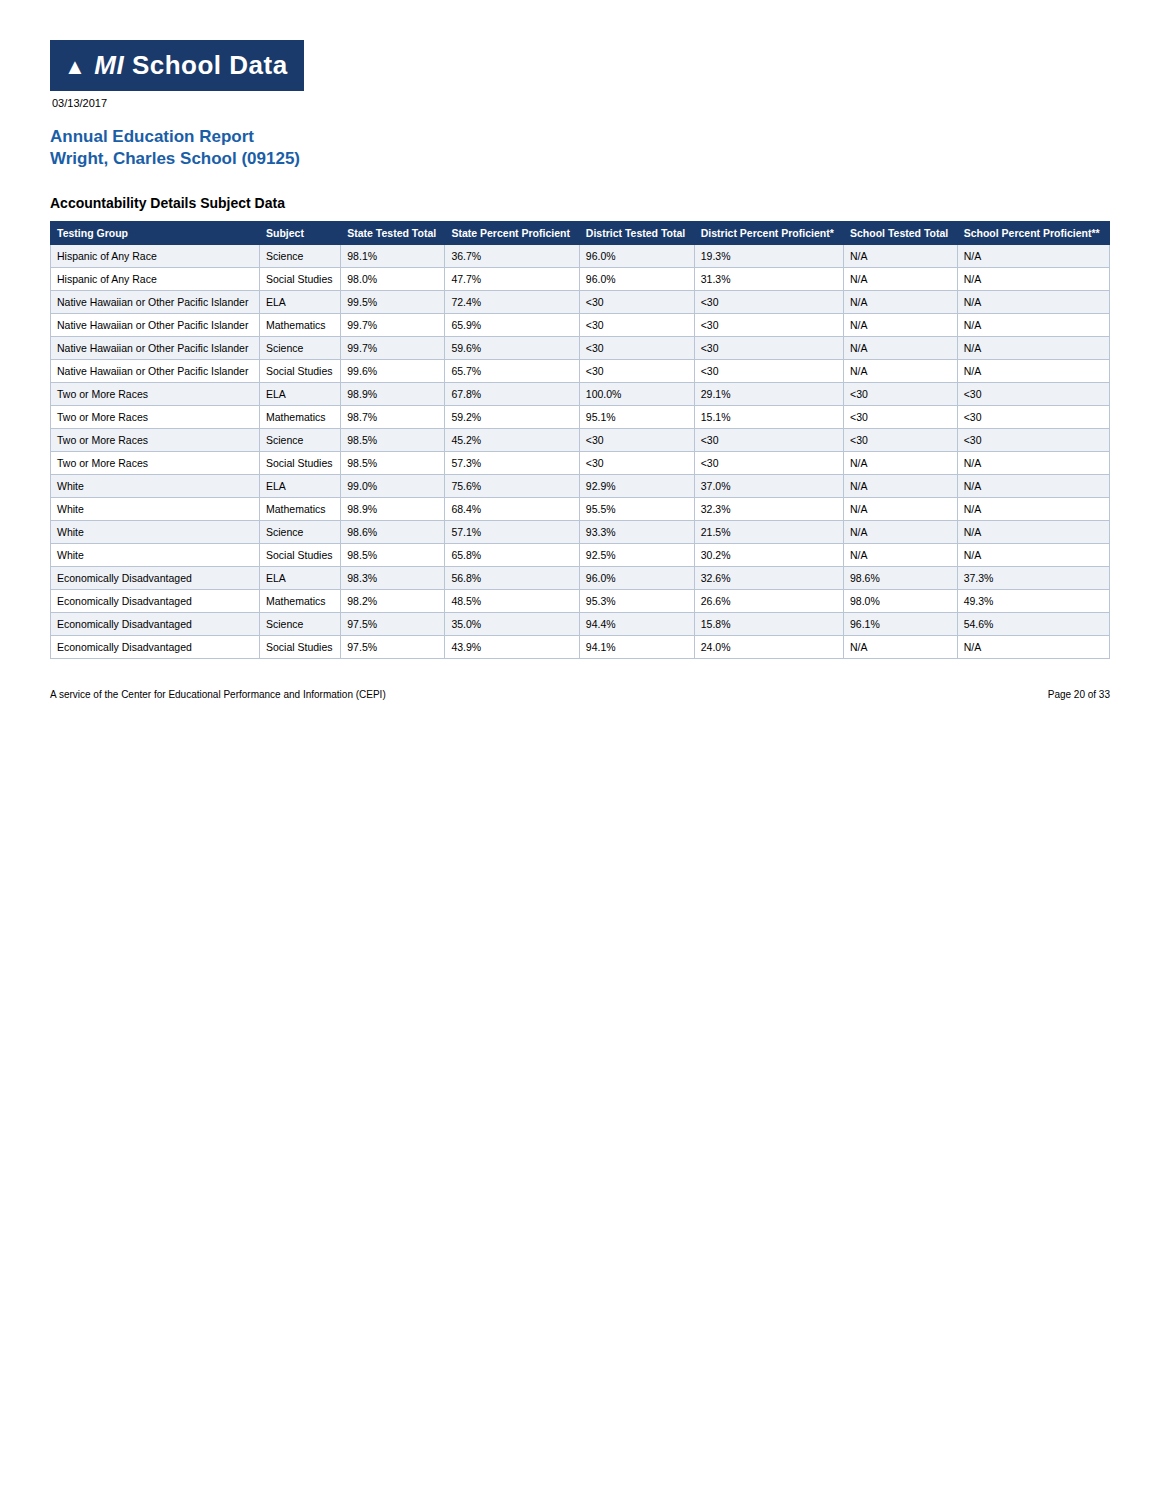▲MI School Data
03/13/2017
Annual Education Report
Wright, Charles School (09125)
Accountability Details Subject Data
| Testing Group | Subject | State Tested Total | State Percent Proficient | District Tested Total | District Percent Proficient* | School Tested Total | School Percent Proficient** |
| --- | --- | --- | --- | --- | --- | --- | --- |
| Hispanic of Any Race | Science | 98.1% | 36.7% | 96.0% | 19.3% | N/A | N/A |
| Hispanic of Any Race | Social Studies | 98.0% | 47.7% | 96.0% | 31.3% | N/A | N/A |
| Native Hawaiian or Other Pacific Islander | ELA | 99.5% | 72.4% | <30 | <30 | N/A | N/A |
| Native Hawaiian or Other Pacific Islander | Mathematics | 99.7% | 65.9% | <30 | <30 | N/A | N/A |
| Native Hawaiian or Other Pacific Islander | Science | 99.7% | 59.6% | <30 | <30 | N/A | N/A |
| Native Hawaiian or Other Pacific Islander | Social Studies | 99.6% | 65.7% | <30 | <30 | N/A | N/A |
| Two or More Races | ELA | 98.9% | 67.8% | 100.0% | 29.1% | <30 | <30 |
| Two or More Races | Mathematics | 98.7% | 59.2% | 95.1% | 15.1% | <30 | <30 |
| Two or More Races | Science | 98.5% | 45.2% | <30 | <30 | <30 | <30 |
| Two or More Races | Social Studies | 98.5% | 57.3% | <30 | <30 | N/A | N/A |
| White | ELA | 99.0% | 75.6% | 92.9% | 37.0% | N/A | N/A |
| White | Mathematics | 98.9% | 68.4% | 95.5% | 32.3% | N/A | N/A |
| White | Science | 98.6% | 57.1% | 93.3% | 21.5% | N/A | N/A |
| White | Social Studies | 98.5% | 65.8% | 92.5% | 30.2% | N/A | N/A |
| Economically Disadvantaged | ELA | 98.3% | 56.8% | 96.0% | 32.6% | 98.6% | 37.3% |
| Economically Disadvantaged | Mathematics | 98.2% | 48.5% | 95.3% | 26.6% | 98.0% | 49.3% |
| Economically Disadvantaged | Science | 97.5% | 35.0% | 94.4% | 15.8% | 96.1% | 54.6% |
| Economically Disadvantaged | Social Studies | 97.5% | 43.9% | 94.1% | 24.0% | N/A | N/A |
A service of the Center for Educational Performance and Information (CEPI)
Page 20 of 33